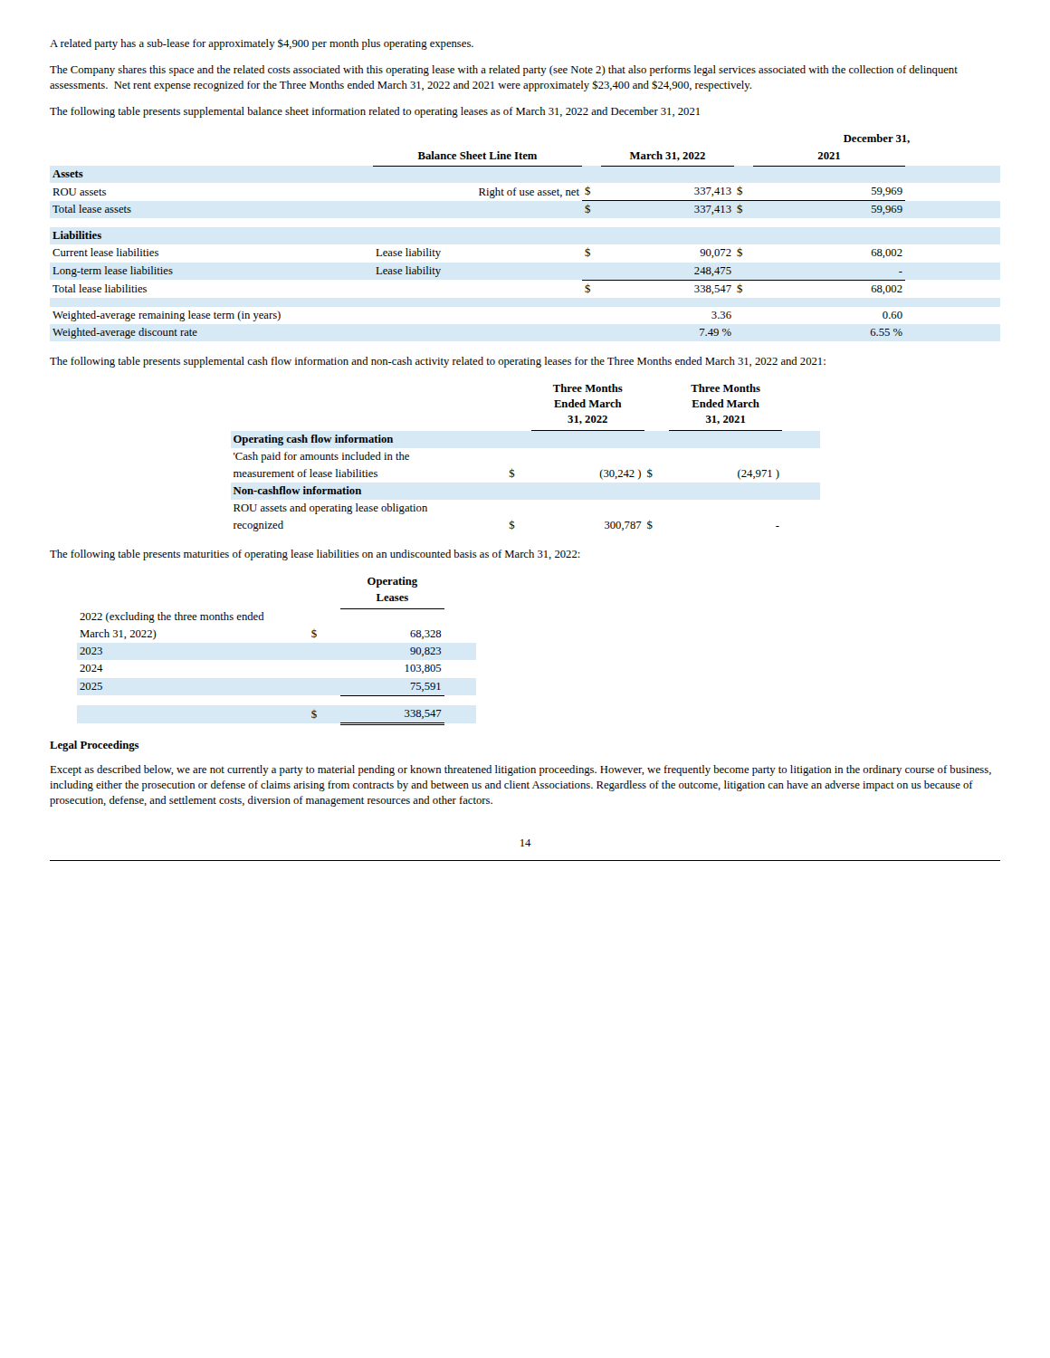A related party has a sub-lease for approximately $4,900 per month plus operating expenses.
The Company shares this space and the related costs associated with this operating lease with a related party (see Note 2) that also performs legal services associated with the collection of delinquent assessments. Net rent expense recognized for the Three Months ended March 31, 2022 and 2021 were approximately $23,400 and $24,900, respectively.
The following table presents supplemental balance sheet information related to operating leases as of March 31, 2022 and December 31, 2021
| | | | | | December 31, |
| | Balance Sheet Line Item | | March 31, 2022 | | 2021 | |
| Assets | | | | | | | |
| ROU assets | Right of use asset, net | $ | 337,413 | $ | | 59,969 | |
| Total lease assets | | $ | 337,413 | $ | | 59,969 | |
| Liabilities | | | | | | | |
| Current lease liabilities | Lease liability | $ | 90,072 | $ | | 68,002 | |
| Long-term lease liabilities | Lease liability | | 248,475 | | | - | |
| Total lease liabilities | | $ | 338,547 | $ | | 68,002 | |
| Weighted-average remaining lease term (in years) | | | 3.36 | | | 0.60 | |
| Weighted-average discount rate | | | 7.49 % | | | 6.55 % | |
The following table presents supplemental cash flow information and non-cash activity related to operating leases for the Three Months ended March 31, 2022 and 2021:
| | | Three Months Ended March 31, 2022 | | Three Months Ended March 31, 2021 | |
| Operating cash flow information | | | | | |
| 'Cash paid for amounts included in the | | | | | |
| measurement of lease liabilities | $ | (30,242 ) | $ | (24,971 ) | |
| Non-cashflow information | | | | | |
| ROU assets and operating lease obligation | | | | | |
| recognized | $ | 300,787 | $ | - | |
The following table presents maturities of operating lease liabilities on an undiscounted basis as of March 31, 2022:
| | | Operating Leases | |
| 2022 (excluding the three months ended | | | |
| March 31, 2022) | $ | 68,328 | |
| 2023 | | 90,823 | |
| 2024 | | 103,805 | |
| 2025 | | 75,591 | |
| | $ | 338,547 | |
Legal Proceedings
Except as described below, we are not currently a party to material pending or known threatened litigation proceedings. However, we frequently become party to litigation in the ordinary course of business, including either the prosecution or defense of claims arising from contracts by and between us and client Associations. Regardless of the outcome, litigation can have an adverse impact on us because of prosecution, defense, and settlement costs, diversion of management resources and other factors.
14